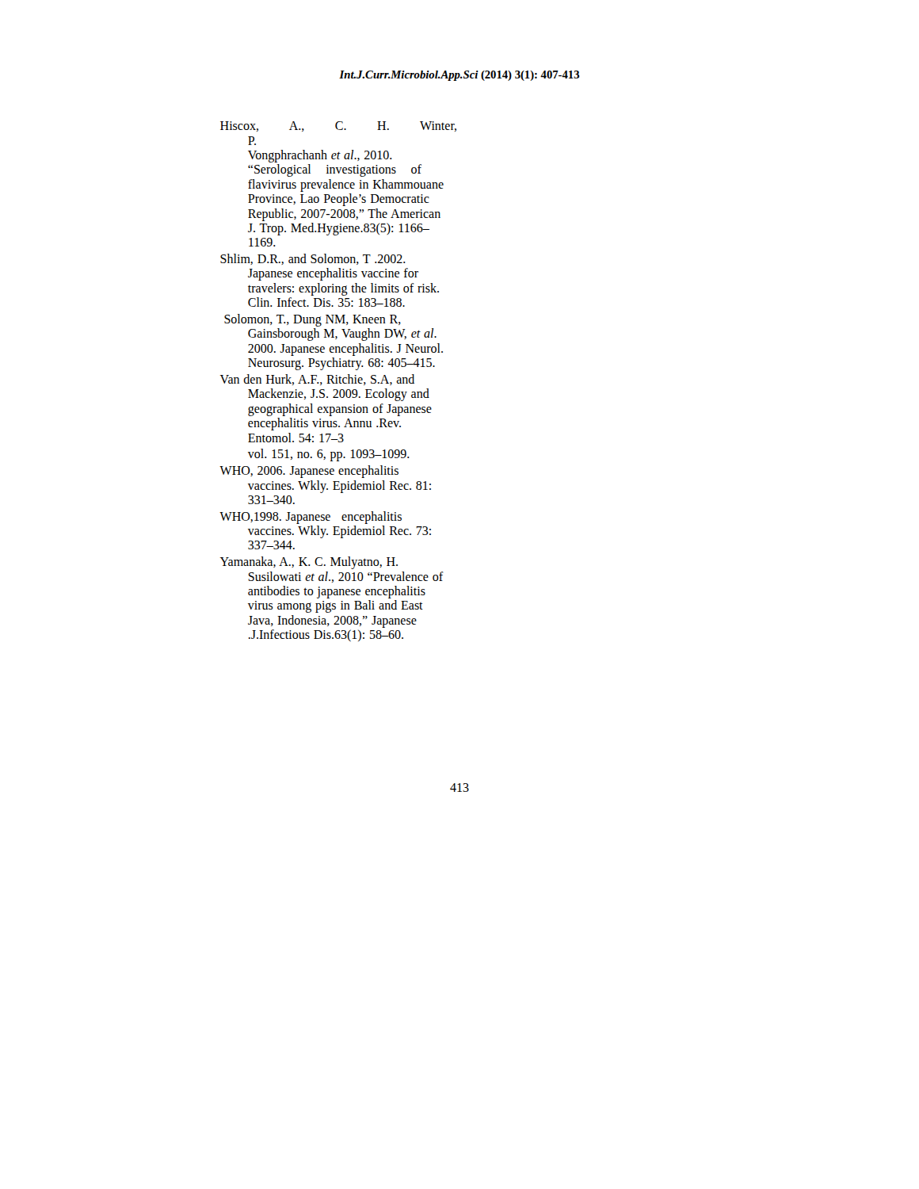Int.J.Curr.Microbiol.App.Sci (2014) 3(1): 407-413
Hiscox, A., C. H. Winter, P.
Vongphrachanh et al., 2010.
“Serological investigations of
flavivirus prevalence in Khammouane
Province, Lao People’s Democratic
Republic, 2007-2008,” The American
J. Trop. Med.Hygiene.83(5): 1166–
1169.
Shlim, D.R., and Solomon, T .2002.
Japanese encephalitis vaccine for
travelers: exploring the limits of risk.
Clin. Infect. Dis. 35: 183–188.
Solomon, T., Dung NM, Kneen R,
Gainsborough M, Vaughn DW, et al.
2000. Japanese encephalitis. J Neurol.
Neurosurg. Psychiatry. 68: 405–415.
Van den Hurk, A.F., Ritchie, S.A, and
Mackenzie, J.S. 2009. Ecology and
geographical expansion of Japanese
encephalitis virus. Annu .Rev.
Entomol. 54: 17–3
vol. 151, no. 6, pp. 1093–1099.
WHO, 2006. Japanese encephalitis
vaccines. Wkly. Epidemiol Rec. 81:
331–340.
WHO,1998. Japanese encephalitis
vaccines. Wkly. Epidemiol Rec. 73:
337–344.
Yamanaka, A., K. C. Mulyatno, H.
Susilowati et al., 2010 “Prevalence of
antibodies to japanese encephalitis
virus among pigs in Bali and East
Java, Indonesia, 2008,” Japanese
.J.Infectious Dis.63(1): 58–60.
413